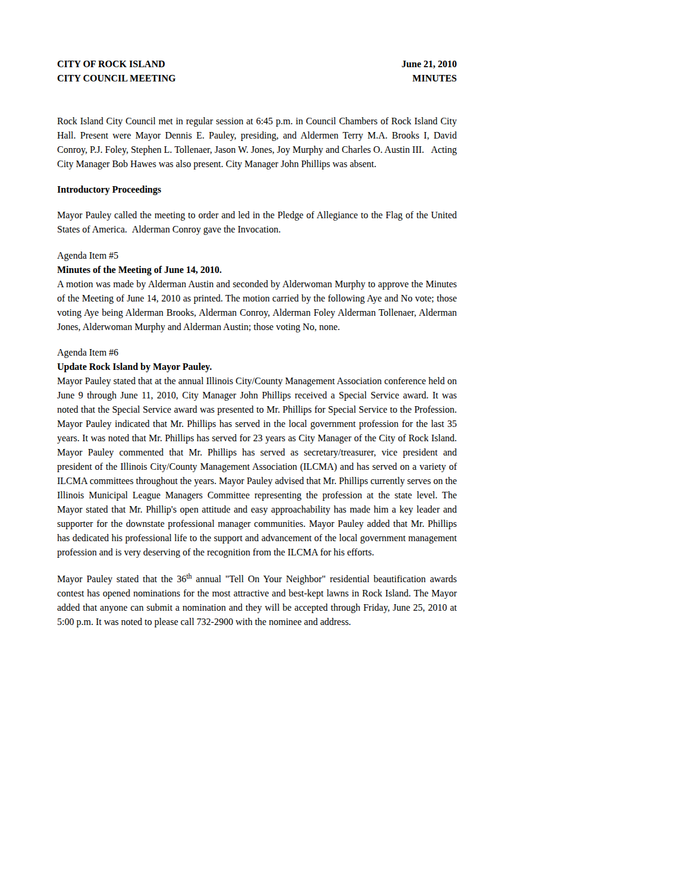CITY OF ROCK ISLAND
CITY COUNCIL MEETING
June 21, 2010
MINUTES
Rock Island City Council met in regular session at 6:45 p.m. in Council Chambers of Rock Island City Hall. Present were Mayor Dennis E. Pauley, presiding, and Aldermen Terry M.A. Brooks I, David Conroy, P.J. Foley, Stephen L. Tollenaer, Jason W. Jones, Joy Murphy and Charles O. Austin III. Acting City Manager Bob Hawes was also present. City Manager John Phillips was absent.
Introductory Proceedings
Mayor Pauley called the meeting to order and led in the Pledge of Allegiance to the Flag of the United States of America. Alderman Conroy gave the Invocation.
Agenda Item #5
Minutes of the Meeting of June 14, 2010.
A motion was made by Alderman Austin and seconded by Alderwoman Murphy to approve the Minutes of the Meeting of June 14, 2010 as printed. The motion carried by the following Aye and No vote; those voting Aye being Alderman Brooks, Alderman Conroy, Alderman Foley Alderman Tollenaer, Alderman Jones, Alderwoman Murphy and Alderman Austin; those voting No, none.
Agenda Item #6
Update Rock Island by Mayor Pauley.
Mayor Pauley stated that at the annual Illinois City/County Management Association conference held on June 9 through June 11, 2010, City Manager John Phillips received a Special Service award. It was noted that the Special Service award was presented to Mr. Phillips for Special Service to the Profession. Mayor Pauley indicated that Mr. Phillips has served in the local government profession for the last 35 years. It was noted that Mr. Phillips has served for 23 years as City Manager of the City of Rock Island. Mayor Pauley commented that Mr. Phillips has served as secretary/treasurer, vice president and president of the Illinois City/County Management Association (ILCMA) and has served on a variety of ILCMA committees throughout the years. Mayor Pauley advised that Mr. Phillips currently serves on the Illinois Municipal League Managers Committee representing the profession at the state level. The Mayor stated that Mr. Phillip's open attitude and easy approachability has made him a key leader and supporter for the downstate professional manager communities. Mayor Pauley added that Mr. Phillips has dedicated his professional life to the support and advancement of the local government management profession and is very deserving of the recognition from the ILCMA for his efforts.
Mayor Pauley stated that the 36th annual "Tell On Your Neighbor" residential beautification awards contest has opened nominations for the most attractive and best-kept lawns in Rock Island. The Mayor added that anyone can submit a nomination and they will be accepted through Friday, June 25, 2010 at 5:00 p.m. It was noted to please call 732-2900 with the nominee and address.